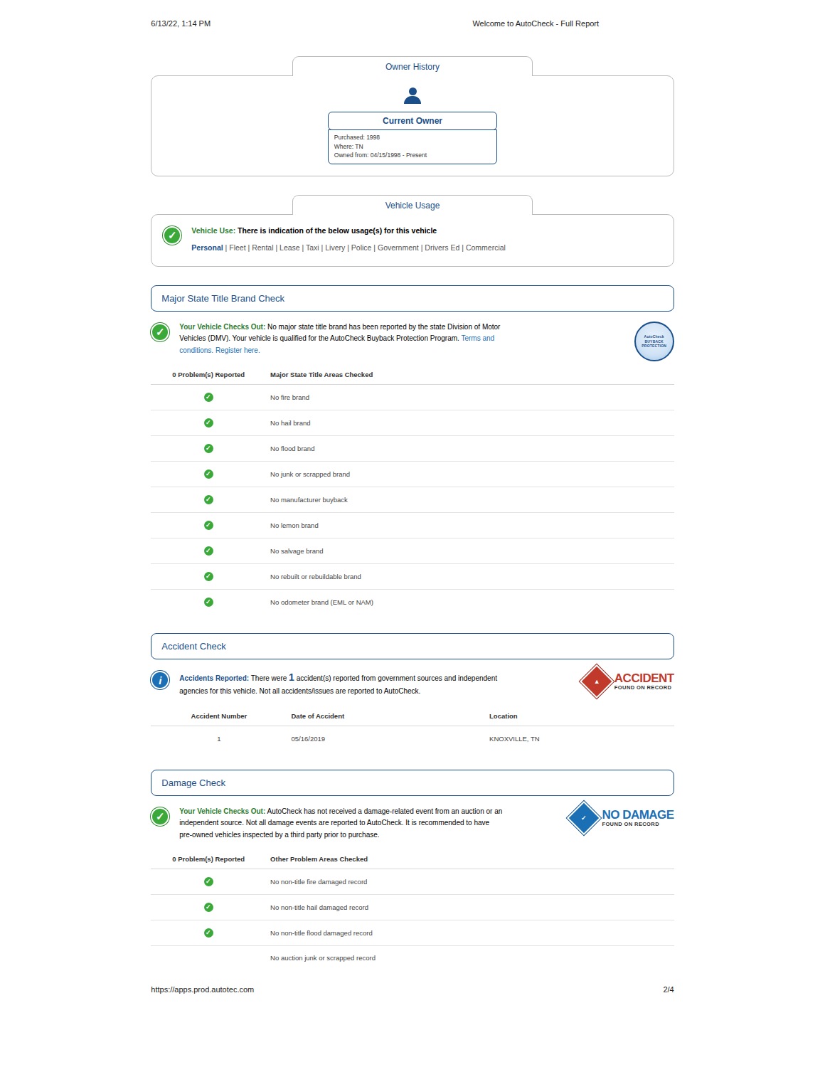6/13/22, 1:14 PM
Welcome to AutoCheck - Full Report
Owner History
Current Owner
Purchased: 1998
Where: TN
Owned from: 04/15/1998 - Present
Vehicle Usage
✓
Vehicle Use: There is indication of the below usage(s) for this vehicle
Personal | Fleet | Rental | Lease | Taxi | Livery | Police | Government | Drivers Ed | Commercial
Major State Title Brand Check
✓
Your Vehicle Checks Out: No major state title brand has been reported by the state Division of Motor Vehicles (DMV). Your vehicle is qualified for the AutoCheck Buyback Protection Program. Terms and conditions. Register here.
AutoCheck
BUYBACK
PROTECTION
| 0 Problem(s) Reported | Major State Title Areas Checked |
| --- | --- |
| ✓ | No fire brand |
| ✓ | No hail brand |
| ✓ | No flood brand |
| ✓ | No junk or scrapped brand |
| ✓ | No manufacturer buyback |
| ✓ | No lemon brand |
| ✓ | No salvage brand |
| ✓ | No rebuilt or rebuildable brand |
| ✓ | No odometer brand (EML or NAM) |
Accident Check
i
Accidents Reported: There were 1 accident(s) reported from government sources and independent agencies for this vehicle. Not all accidents/issues are reported to AutoCheck.
▲
ACCIDENT
FOUND ON RECORD
| Accident Number | Date of Accident | Location |
| --- | --- | --- |
| 1 | 05/16/2019 | KNOXVILLE, TN |
Damage Check
✓
Your Vehicle Checks Out: AutoCheck has not received a damage-related event from an auction or an independent source. Not all damage events are reported to AutoCheck. It is recommended to have pre-owned vehicles inspected by a third party prior to purchase.
✓
NO DAMAGE
FOUND ON RECORD
| 0 Problem(s) Reported | Other Problem Areas Checked |
| --- | --- |
| ✓ | No non-title fire damaged record |
| ✓ | No non-title hail damaged record |
| ✓ | No non-title flood damaged record |
| | No auction junk or scrapped record |
https://apps.prod.autotec.com
2/4